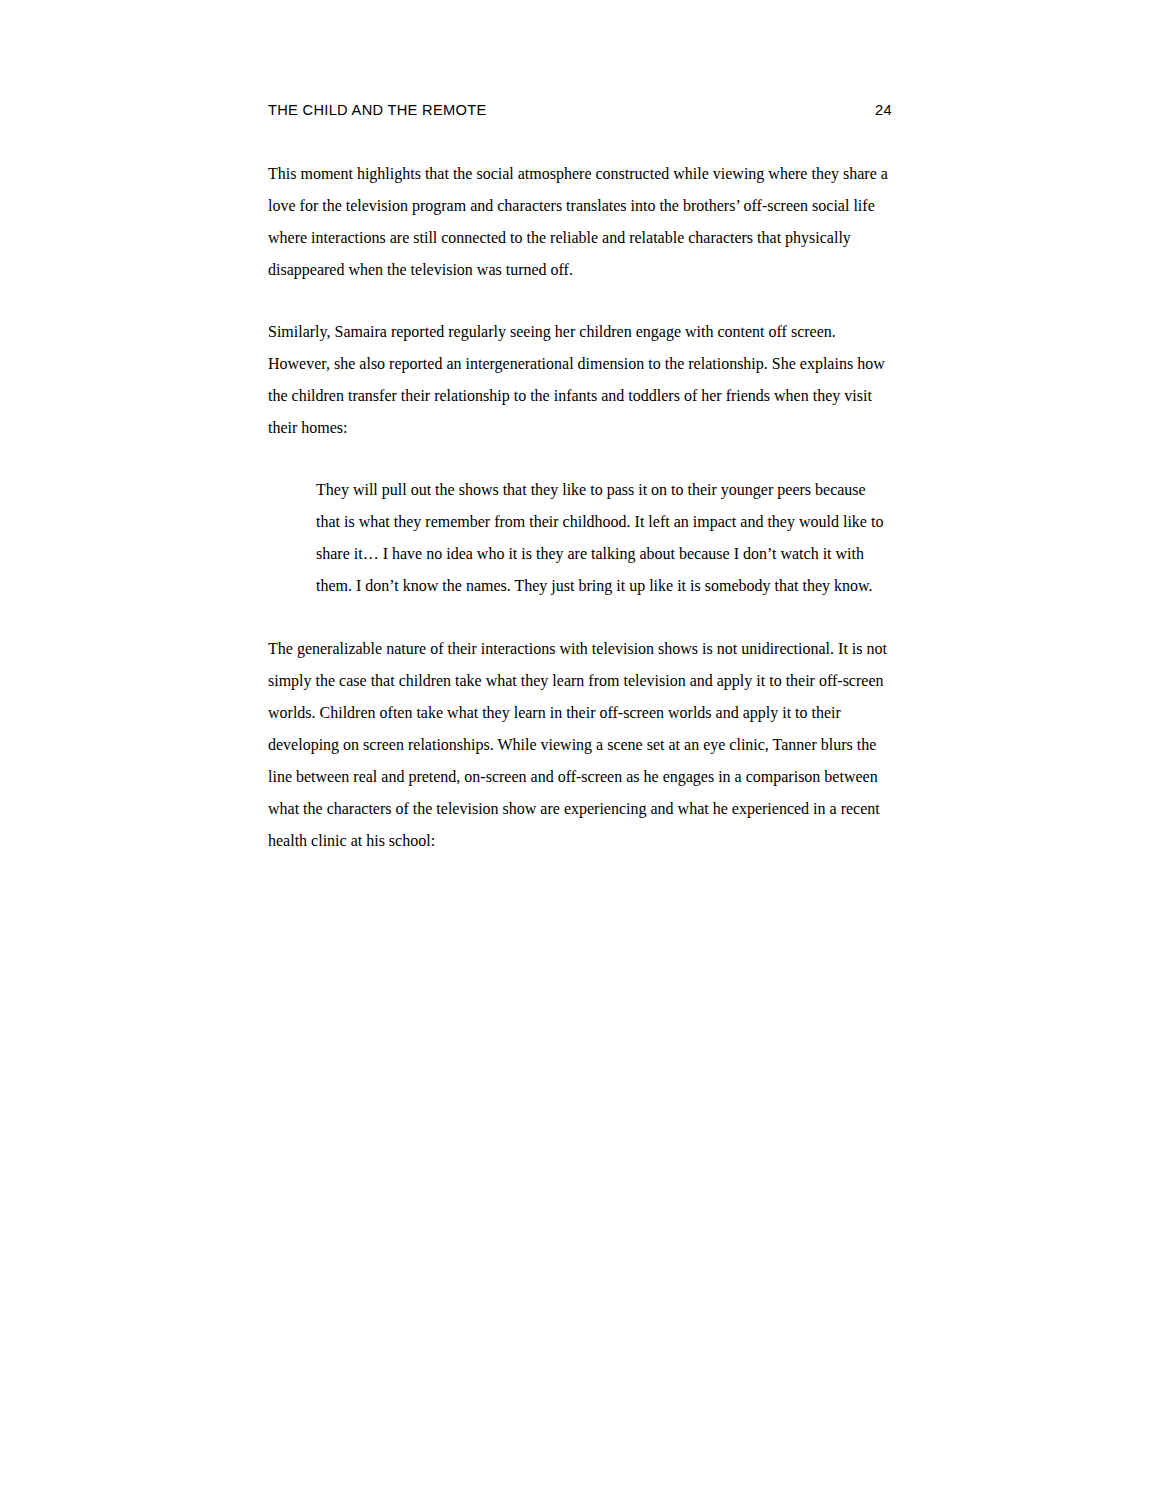The Child and the Remote 24
This moment highlights that the social atmosphere constructed while viewing where they share a love for the television program and characters translates into the brothers’ off-screen social life where interactions are still connected to the reliable and relatable characters that physically disappeared when the television was turned off.
Similarly, Samaira reported regularly seeing her children engage with content off screen. However, she also reported an intergenerational dimension to the relationship. She explains how the children transfer their relationship to the infants and toddlers of her friends when they visit their homes:
They will pull out the shows that they like to pass it on to their younger peers because that is what they remember from their childhood. It left an impact and they would like to share it… I have no idea who it is they are talking about because I don’t watch it with them. I don’t know the names. They just bring it up like it is somebody that they know.
The generalizable nature of their interactions with television shows is not unidirectional. It is not simply the case that children take what they learn from television and apply it to their off-screen worlds. Children often take what they learn in their off-screen worlds and apply it to their developing on screen relationships. While viewing a scene set at an eye clinic, Tanner blurs the line between real and pretend, on-screen and off-screen as he engages in a comparison between what the characters of the television show are experiencing and what he experienced in a recent health clinic at his school: